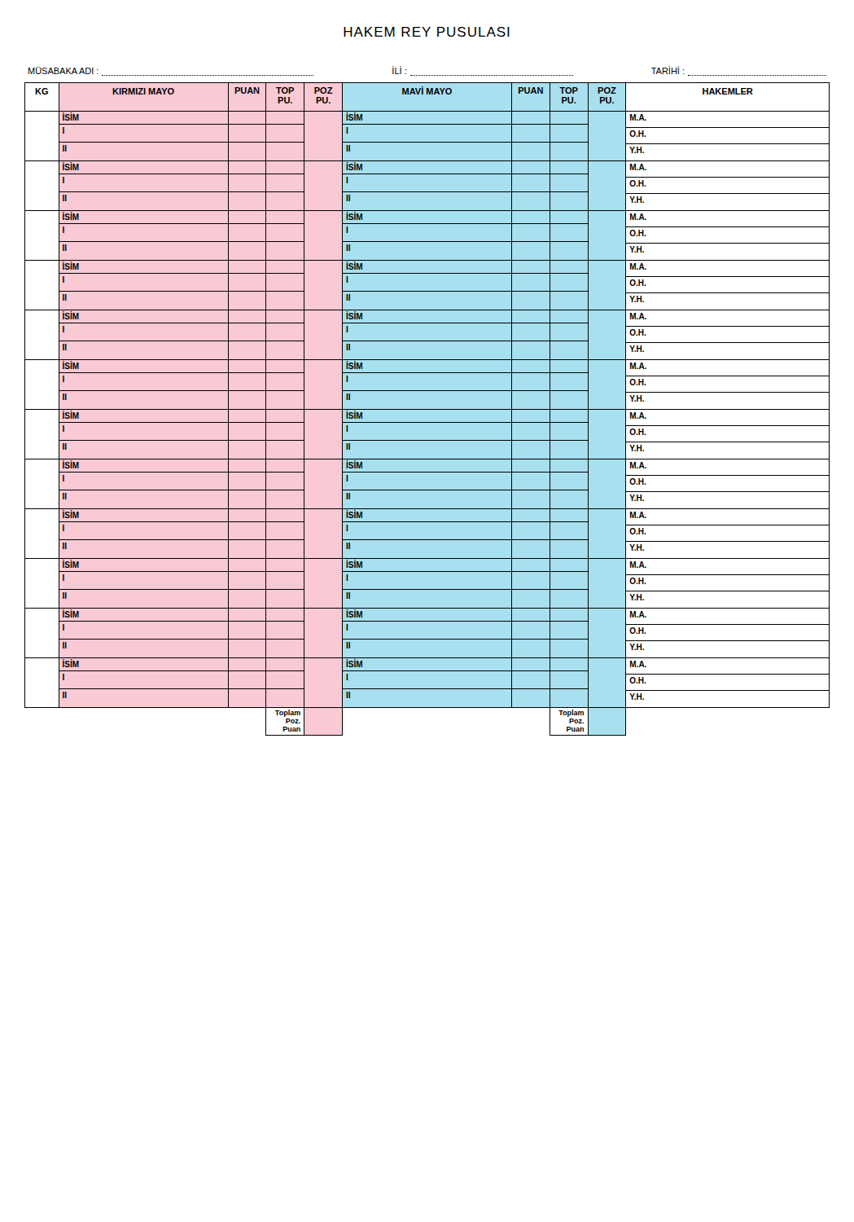HAKEM REY PUSULASI
MÜSABAKA ADI :
İLİ :
TARİHİ :
| KG | KIRMIZI MAYO | PUAN | TOP PU. | POZ PU. | MAVİ MAYO | PUAN | TOP PU. | POZ PU. | HAKEMLER |
| --- | --- | --- | --- | --- | --- | --- | --- | --- | --- |
| | İSİM I II | | | | İSİM I II | | | | M.A. O.H. Y.H. |
| | İSİM I II | | | | İSİM I II | | | | M.A. O.H. Y.H. |
| | İSİM I II | | | | İSİM I II | | | | M.A. O.H. Y.H. |
| | İSİM I II | | | | İSİM I II | | | | M.A. O.H. Y.H. |
| | İSİM I II | | | | İSİM I II | | | | M.A. O.H. Y.H. |
| | İSİM I II | | | | İSİM I II | | | | M.A. O.H. Y.H. |
| | İSİM I II | | | | İSİM I II | | | | M.A. O.H. Y.H. |
| | İSİM I II | | | | İSİM I II | | | | M.A. O.H. Y.H. |
| | İSİM I II | | | | İSİM I II | | | | M.A. O.H. Y.H. |
| | İSİM I II | | | | İSİM I II | | | | M.A. O.H. Y.H. |
| | İSİM I II | | | | İSİM I II | | | | M.A. O.H. Y.H. |
| | İSİM I II | | | | İSİM I II | | | | M.A. O.H. Y.H. |
| | | | Toplam Poz. Puan | | | | Toplam Poz. Puan | | |